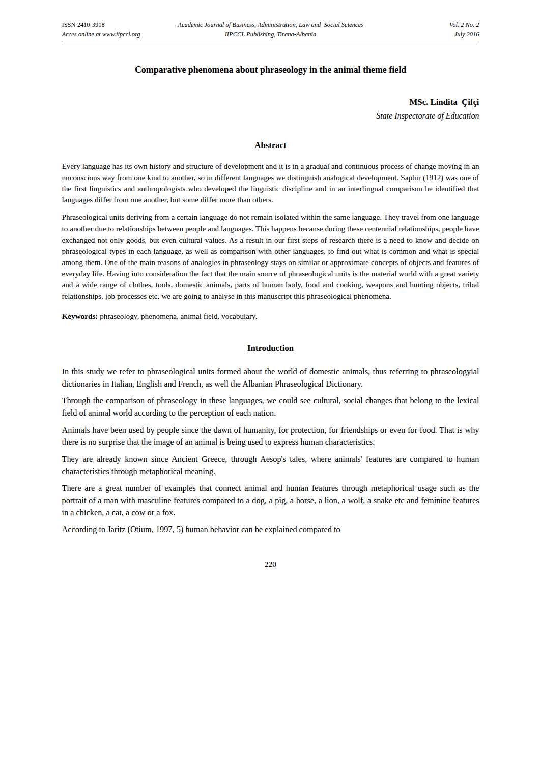| ISSN 2410-3918 | Academic Journal of Business, Administration, Law and Social Sciences | Vol. 2 No. 2 |
| Acces online at www.iipccl.org | IIPCCL Publishing, Tirana-Albania | July 2016 |
Comparative phenomena about phraseology in the animal theme field
MSc. Lindita Çifçi
State Inspectorate of Education
Abstract
Every language has its own history and structure of development and it is in a gradual and continuous process of change moving in an unconscious way from one kind to another, so in different languages we distinguish analogical development. Saphir (1912) was one of the first linguistics and anthropologists who developed the linguistic discipline and in an interlingual comparison he identified that languages differ from one another, but some differ more than others.
Phraseological units deriving from a certain language do not remain isolated within the same language. They travel from one language to another due to relationships between people and languages. This happens because during these centennial relationships, people have exchanged not only goods, but even cultural values. As a result in our first steps of research there is a need to know and decide on phraseological types in each language, as well as comparison with other languages, to find out what is common and what is special among them. One of the main reasons of analogies in phraseology stays on similar or approximate concepts of objects and features of everyday life. Having into consideration the fact that the main source of phraseological units is the material world with a great variety and a wide range of clothes, tools, domestic animals, parts of human body, food and cooking, weapons and hunting objects, tribal relationships, job processes etc. we are going to analyse in this manuscript this phraseological phenomena.
Keywords: phraseology, phenomena, animal field, vocabulary.
Introduction
In this study we refer to phraseological units formed about the world of domestic animals, thus referring to phraseologyial dictionaries in Italian, English and French, as well the Albanian Phraseological Dictionary.
Through the comparison of phraseology in these languages, we could see cultural, social changes that belong to the lexical field of animal world according to the perception of each nation.
Animals have been used by people since the dawn of humanity, for protection, for friendships or even for food. That is why there is no surprise that the image of an animal is being used to express human characteristics.
They are already known since Ancient Greece, through Aesop's tales, where animals' features are compared to human characteristics through metaphorical meaning.
There are a great number of examples that connect animal and human features through metaphorical usage such as the portrait of a man with masculine features compared to a dog, a pig, a horse, a lion, a wolf, a snake etc and feminine features in a chicken, a cat, a cow or a fox.
According to Jaritz (Otium, 1997, 5) human behavior can be explained compared to
220